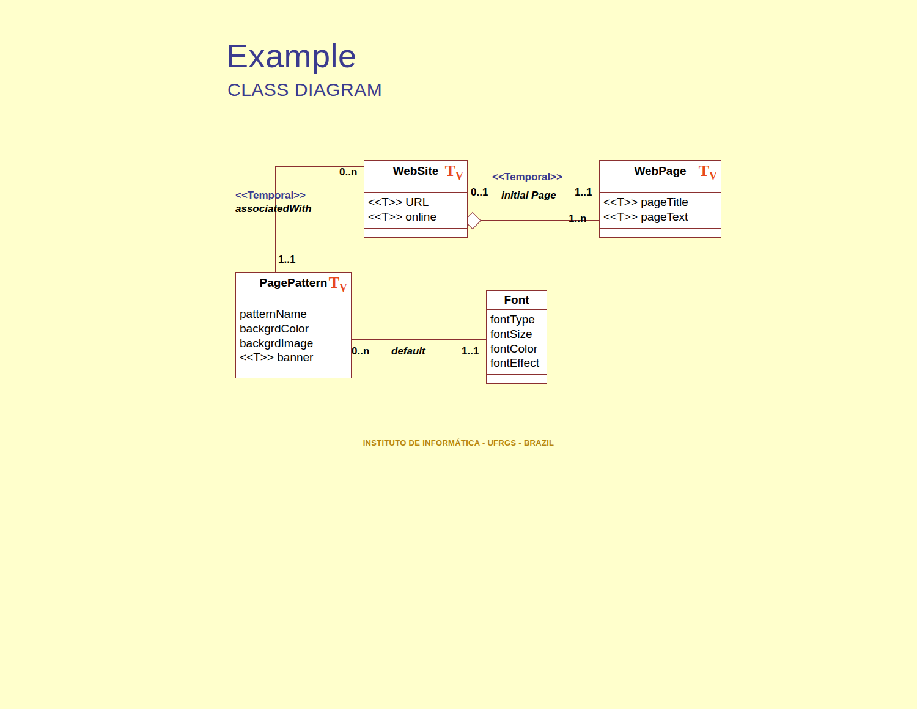Example
CLASS DIAGRAM
TV WebSite
<<T>> URL
<<T>> online
TV WebPage
<<T>> pageTitle
<<T>> pageText
TV PagePattern
patternName
backgrdColor
backgrdImage
<<T>> banner
Font
fontType
fontSize
fontColor
fontEffect
0..n
0..1
1..1
1..n
1..1
0..n
1..1
<<Temporal>>
associatedWith
<<Temporal>>
initial Page
default
INSTITUTO DE INFORMÁTICA - UFRGS - BRAZIL